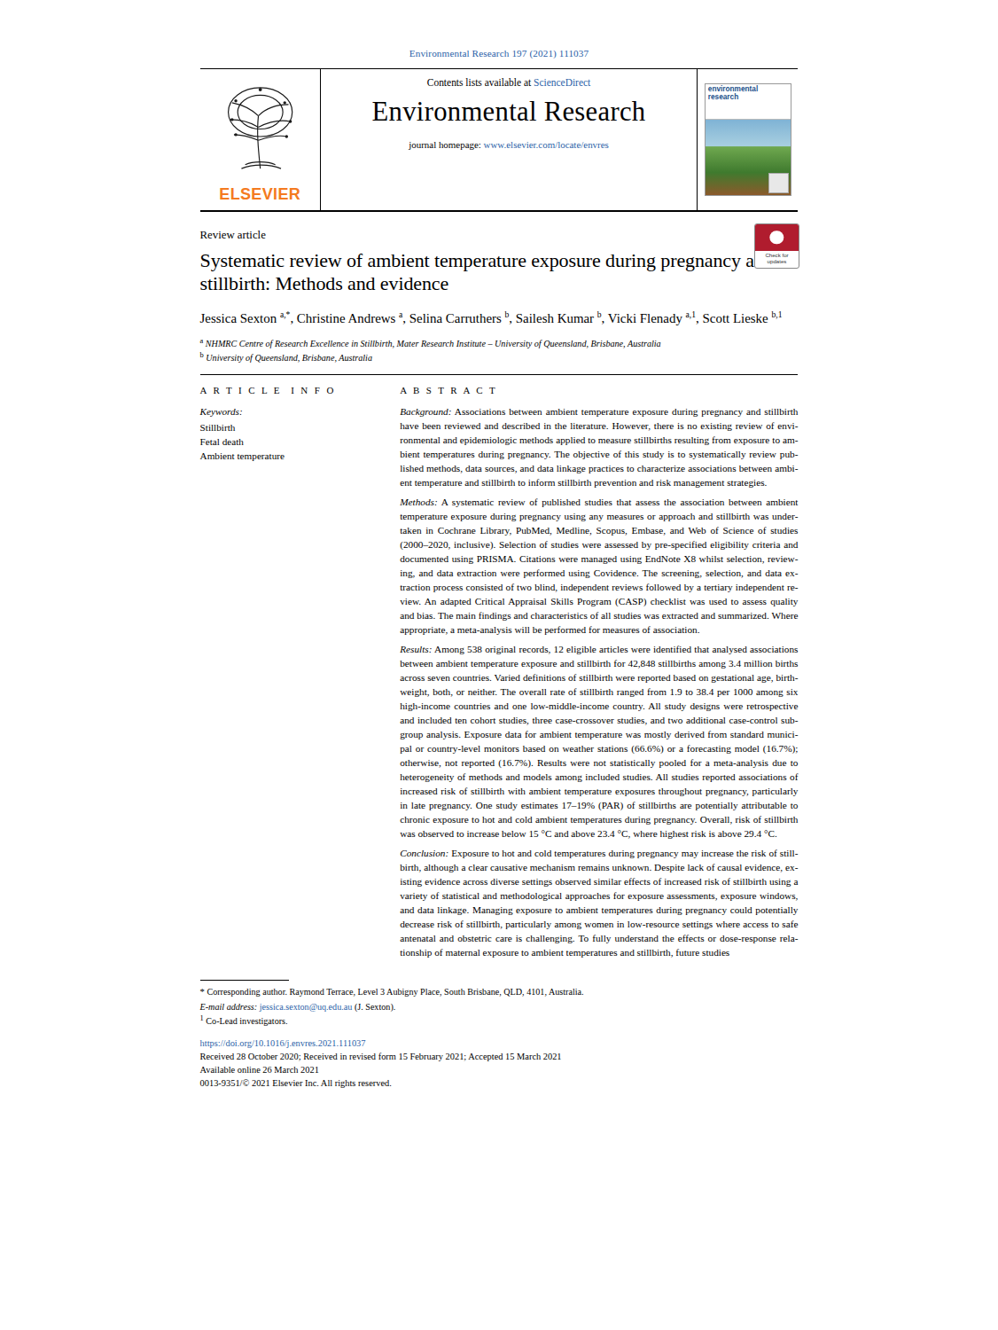Environmental Research 197 (2021) 111037
ELSEVIER
Contents lists available at ScienceDirect
Environmental Research
journal homepage: www.elsevier.com/locate/envres
environmental
research
Check for
updates
Review article
Systematic review of ambient temperature exposure during pregnancy and stillbirth: Methods and evidence
Jessica Sexton a,*, Christine Andrews a, Selina Carruthers b, Sailesh Kumar b, Vicki Flenady a,1, Scott Lieske b,1
a NHMRC Centre of Research Excellence in Stillbirth, Mater Research Institute – University of Queensland, Brisbane, Australia
b University of Queensland, Brisbane, Australia
A R T I C L E I N F O
Keywords:
Stillbirth
Fetal death
Ambient temperature
A B S T R A C T
Background: Associations between ambient temperature exposure during pregnancy and stillbirth have been reviewed and described in the literature. However, there is no existing review of environmental and epidemiologic methods applied to measure stillbirths resulting from exposure to ambient temperatures during pregnancy. The objective of this study is to systematically review published methods, data sources, and data linkage practices to characterize associations between ambient temperature and stillbirth to inform stillbirth prevention and risk management strategies.
Methods: A systematic review of published studies that assess the association between ambient temperature exposure during pregnancy using any measures or approach and stillbirth was undertaken in Cochrane Library, PubMed, Medline, Scopus, Embase, and Web of Science of studies (2000–2020, inclusive). Selection of studies were assessed by pre-specified eligibility criteria and documented using PRISMA. Citations were managed using EndNote X8 whilst selection, reviewing, and data extraction were performed using Covidence. The screening, selection, and data extraction process consisted of two blind, independent reviews followed by a tertiary independent review. An adapted Critical Appraisal Skills Program (CASP) checklist was used to assess quality and bias. The main findings and characteristics of all studies was extracted and summarized. Where appropriate, a meta-analysis will be performed for measures of association.
Results: Among 538 original records, 12 eligible articles were identified that analysed associations between ambient temperature exposure and stillbirth for 42,848 stillbirths among 3.4 million births across seven countries. Varied definitions of stillbirth were reported based on gestational age, birthweight, both, or neither. The overall rate of stillbirth ranged from 1.9 to 38.4 per 1000 among six high-income countries and one low-middle-income country. All study designs were retrospective and included ten cohort studies, three case-crossover studies, and two additional case-control subgroup analysis. Exposure data for ambient temperature was mostly derived from standard municipal or country-level monitors based on weather stations (66.6%) or a forecasting model (16.7%); otherwise, not reported (16.7%). Results were not statistically pooled for a meta-analysis due to heterogeneity of methods and models among included studies. All studies reported associations of increased risk of stillbirth with ambient temperature exposures throughout pregnancy, particularly in late pregnancy. One study estimates 17–19% (PAR) of stillbirths are potentially attributable to chronic exposure to hot and cold ambient temperatures during pregnancy. Overall, risk of stillbirth was observed to increase below 15 °C and above 23.4 °C, where highest risk is above 29.4 °C.
Conclusion: Exposure to hot and cold temperatures during pregnancy may increase the risk of stillbirth, although a clear causative mechanism remains unknown. Despite lack of causal evidence, existing evidence across diverse settings observed similar effects of increased risk of stillbirth using a variety of statistical and methodological approaches for exposure assessments, exposure windows, and data linkage. Managing exposure to ambient temperatures during pregnancy could potentially decrease risk of stillbirth, particularly among women in low-resource settings where access to safe antenatal and obstetric care is challenging. To fully understand the effects or dose-response relationship of maternal exposure to ambient temperatures and stillbirth, future studies
* Corresponding author. Raymond Terrace, Level 3 Aubigny Place, South Brisbane, QLD, 4101, Australia.
E-mail address: jessica.sexton@uq.edu.au (J. Sexton).
1 Co-Lead investigators.
https://doi.org/10.1016/j.envres.2021.111037
Received 28 October 2020; Received in revised form 15 February 2021; Accepted 15 March 2021
Available online 26 March 2021
0013-9351/© 2021 Elsevier Inc. All rights reserved.